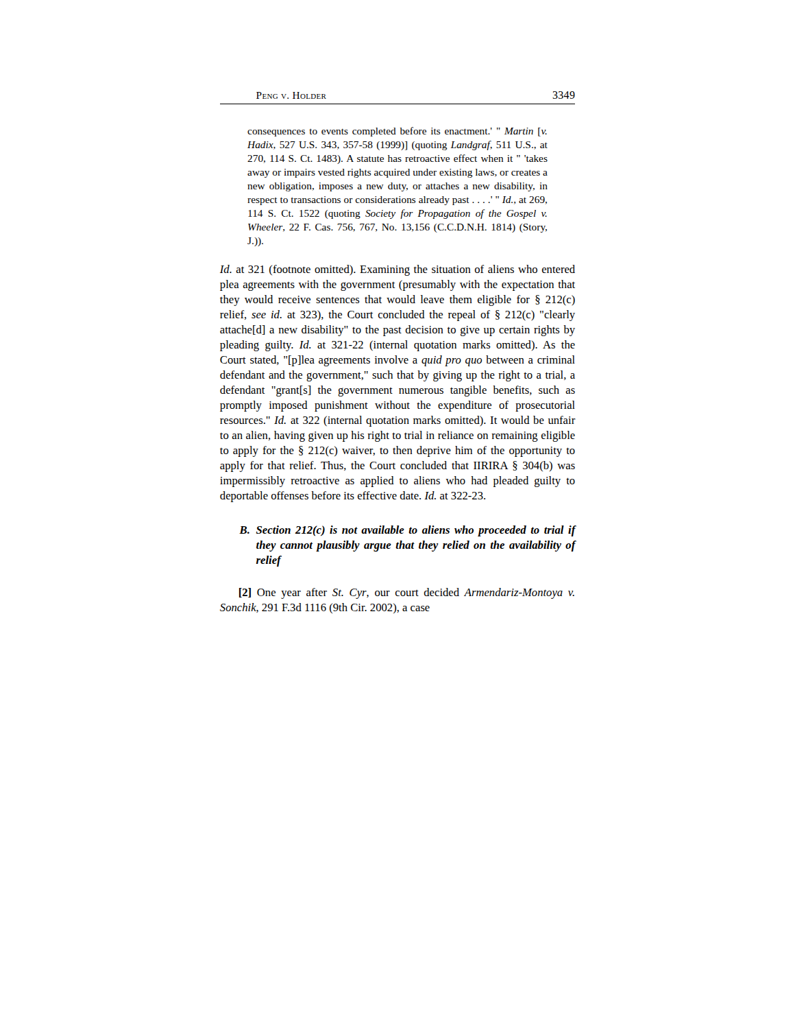Peng v. Holder 3349
consequences to events completed before its enactment.' " Martin [v. Hadix, 527 U.S. 343, 357-58 (1999)] (quoting Landgraf, 511 U.S., at 270, 114 S. Ct. 1483). A statute has retroactive effect when it " 'takes away or impairs vested rights acquired under existing laws, or creates a new obligation, imposes a new duty, or attaches a new disability, in respect to transactions or considerations already past . . . .' " Id., at 269, 114 S. Ct. 1522 (quoting Society for Propagation of the Gospel v. Wheeler, 22 F. Cas. 756, 767, No. 13,156 (C.C.D.N.H. 1814) (Story, J.)).
Id. at 321 (footnote omitted). Examining the situation of aliens who entered plea agreements with the government (presumably with the expectation that they would receive sentences that would leave them eligible for § 212(c) relief, see id. at 323), the Court concluded the repeal of § 212(c) "clearly attache[d] a new disability" to the past decision to give up certain rights by pleading guilty. Id. at 321-22 (internal quotation marks omitted). As the Court stated, "[p]lea agreements involve a quid pro quo between a criminal defendant and the government," such that by giving up the right to a trial, a defendant "grant[s] the government numerous tangible benefits, such as promptly imposed punishment without the expenditure of prosecutorial resources." Id. at 322 (internal quotation marks omitted). It would be unfair to an alien, having given up his right to trial in reliance on remaining eligible to apply for the § 212(c) waiver, to then deprive him of the opportunity to apply for that relief. Thus, the Court concluded that IIRIRA § 304(b) was impermissibly retroactive as applied to aliens who had pleaded guilty to deportable offenses before its effective date. Id. at 322-23.
B. Section 212(c) is not available to aliens who proceeded to trial if they cannot plausibly argue that they relied on the availability of relief
[2] One year after St. Cyr, our court decided Armendariz-Montoya v. Sonchik, 291 F.3d 1116 (9th Cir. 2002), a case